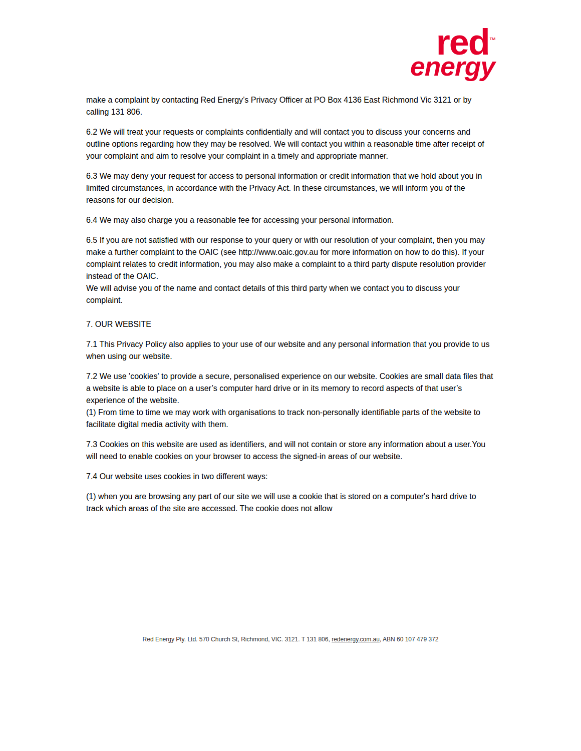red™ energy
make a complaint by contacting Red Energy’s Privacy Officer at PO Box 4136 East Richmond Vic 3121 or by calling 131 806.
6.2 We will treat your requests or complaints confidentially and will contact you to discuss your concerns and outline options regarding how they may be resolved. We will contact you within a reasonable time after receipt of your complaint and aim to resolve your complaint in a timely and appropriate manner.
6.3 We may deny your request for access to personal information or credit information that we hold about you in limited circumstances, in accordance with the Privacy Act. In these circumstances, we will inform you of the reasons for our decision.
6.4 We may also charge you a reasonable fee for accessing your personal information.
6.5 If you are not satisfied with our response to your query or with our resolution of your complaint, then you may make a further complaint to the OAIC (see http://www.oaic.gov.au for more information on how to do this). If your complaint relates to credit information, you may also make a complaint to a third party dispute resolution provider instead of the OAIC.
We will advise you of the name and contact details of this third party when we contact you to discuss your complaint.
7. OUR WEBSITE
7.1 This Privacy Policy also applies to your use of our website and any personal information that you provide to us when using our website.
7.2 We use 'cookies' to provide a secure, personalised experience on our website. Cookies are small data files that a website is able to place on a user’s computer hard drive or in its memory to record aspects of that user’s experience of the website.
(1) From time to time we may work with organisations to track non-personally identifiable parts of the website to facilitate digital media activity with them.
7.3 Cookies on this website are used as identifiers, and will not contain or store any information about a user.You will need to enable cookies on your browser to access the signed-in areas of our website.
7.4 Our website uses cookies in two different ways:
(1) when you are browsing any part of our site we will use a cookie that is stored on a computer's hard drive to track which areas of the site are accessed. The cookie does not allow
Red Energy Pty. Ltd. 570 Church St, Richmond, VIC. 3121. T 131 806, redenergy.com.au, ABN 60 107 479 372